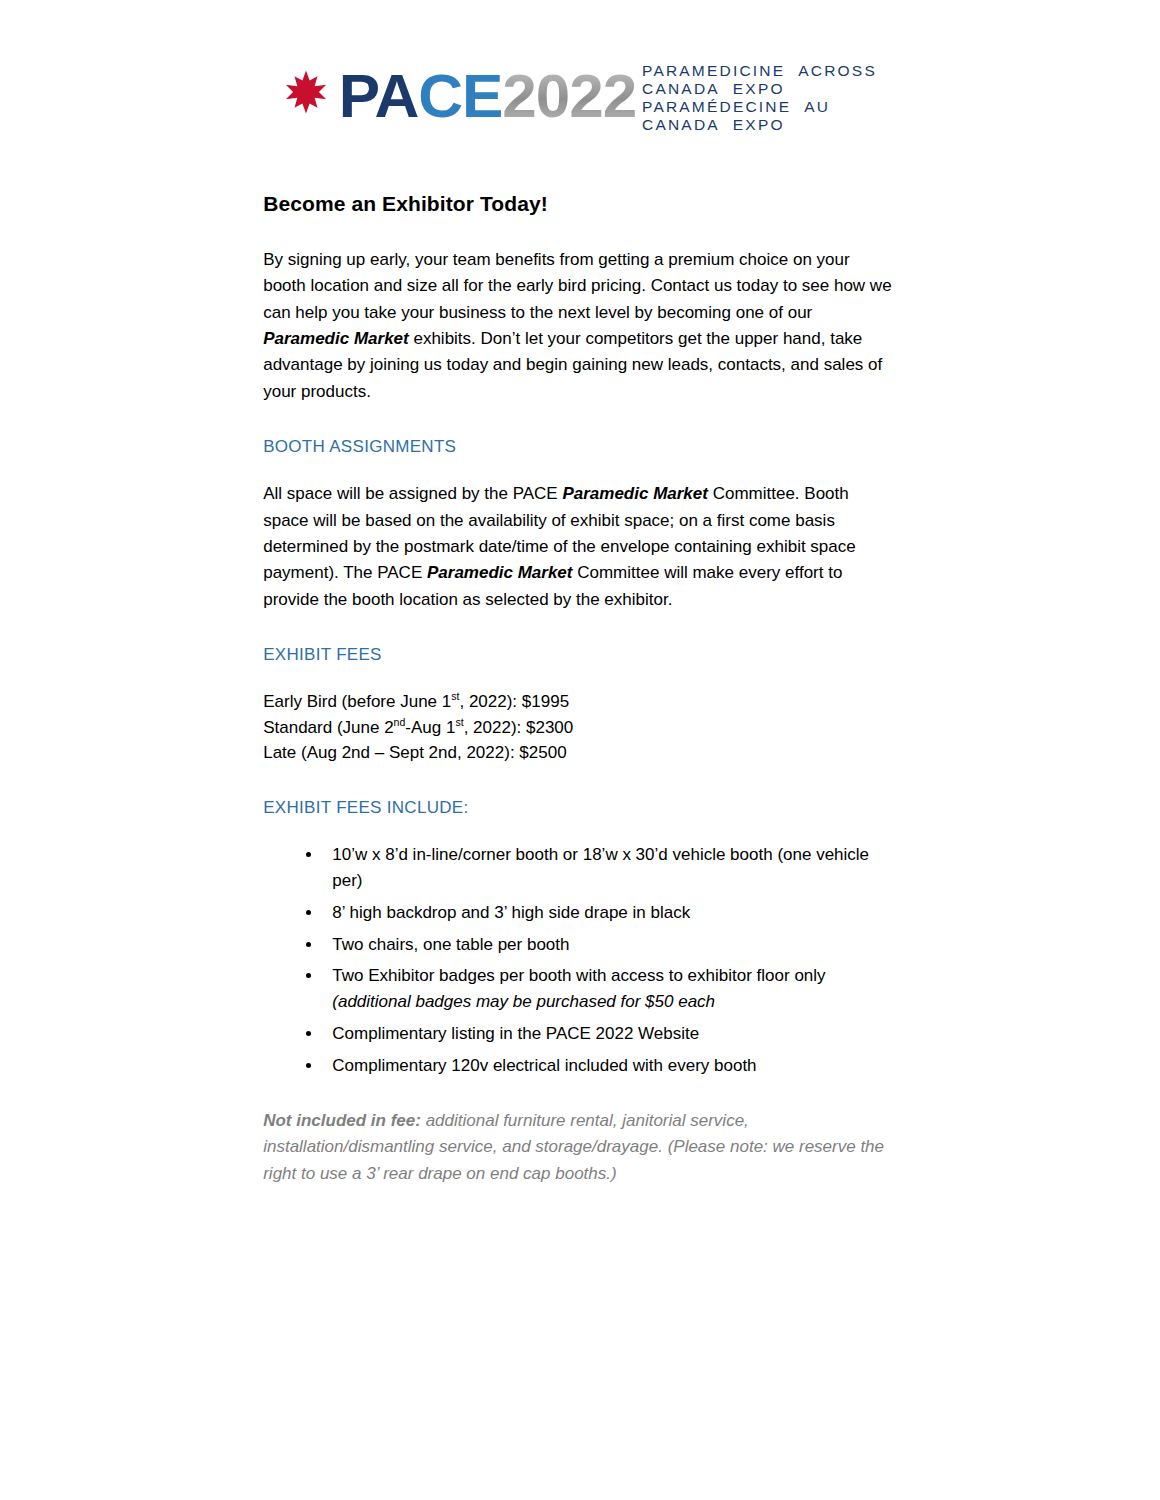PACE 2022
PARAMEDICINE ACROSS
CANADA EXPO
PARAMÉDECINE AU
CANADA EXPO
Become an Exhibitor Today!
By signing up early, your team benefits from getting a premium choice on your booth location and size all for the early bird pricing. Contact us today to see how we can help you take your business to the next level by becoming one of our Paramedic Market exhibits. Don’t let your competitors get the upper hand, take advantage by joining us today and begin gaining new leads, contacts, and sales of your products.
BOOTH ASSIGNMENTS
All space will be assigned by the PACE Paramedic Market Committee. Booth space will be based on the availability of exhibit space; on a first come basis determined by the postmark date/time of the envelope containing exhibit space payment). The PACE Paramedic Market Committee will make every effort to provide the booth location as selected by the exhibitor.
EXHIBIT FEES
Early Bird (before June 1st, 2022): $1995
Standard (June 2nd-Aug 1st, 2022): $2300
Late (Aug 2nd – Sept 2nd, 2022): $2500
EXHIBIT FEES INCLUDE:
10’w x 8’d in-line/corner booth or 18’w x 30’d vehicle booth (one vehicle per)
8’ high backdrop and 3’ high side drape in black
Two chairs, one table per booth
Two Exhibitor badges per booth with access to exhibitor floor only (additional badges may be purchased for $50 each
Complimentary listing in the PACE 2022 Website
Complimentary 120v electrical included with every booth
Not included in fee: additional furniture rental, janitorial service, installation/dismantling service, and storage/drayage. (Please note: we reserve the right to use a 3’ rear drape on end cap booths.)